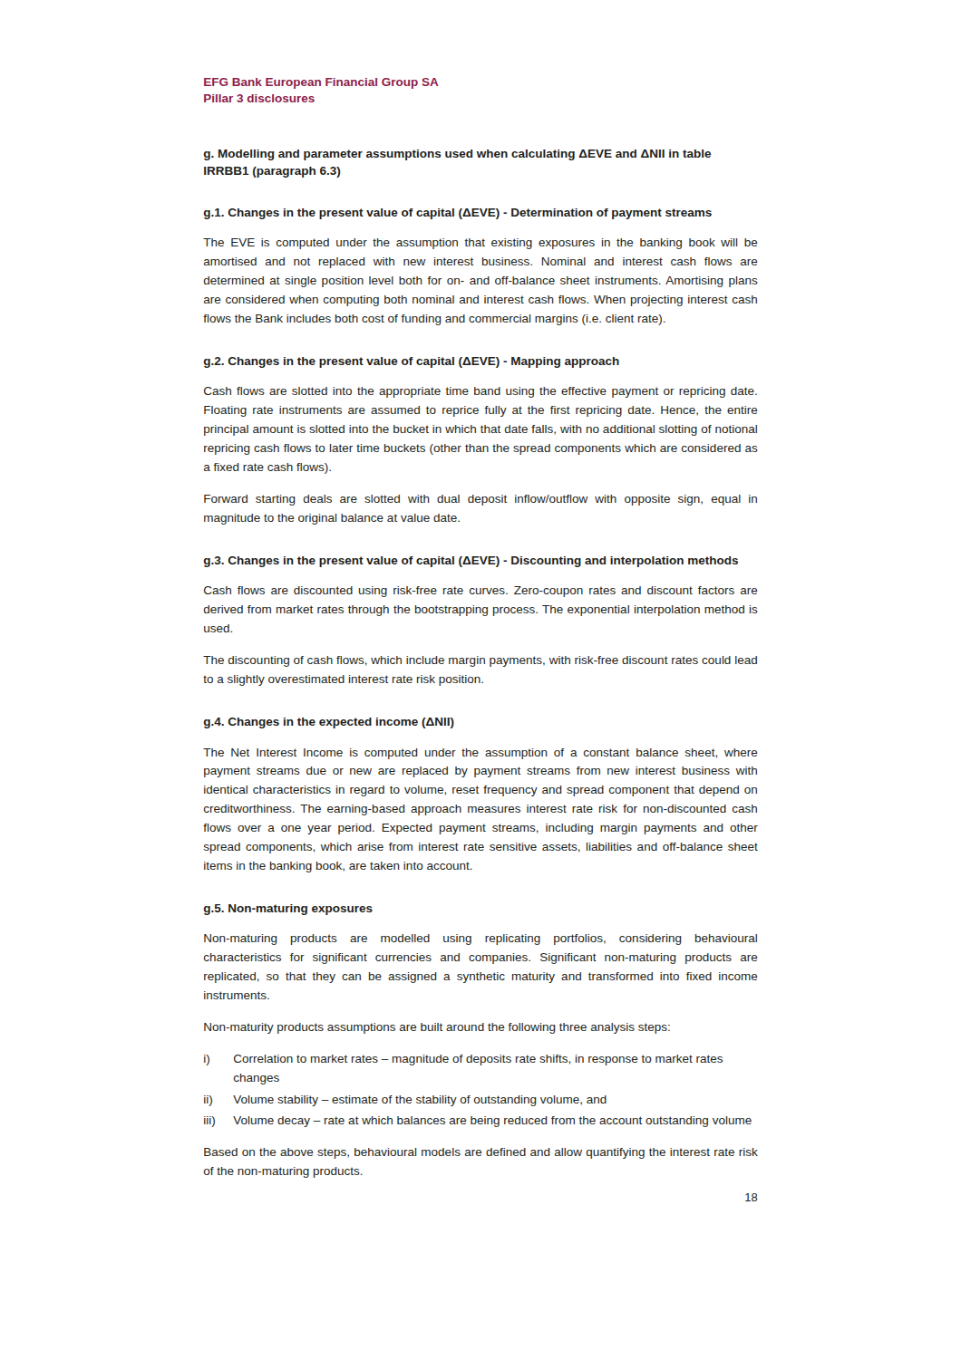EFG Bank European Financial Group SA Pillar 3 disclosures
g. Modelling and parameter assumptions used when calculating ΔEVE and ΔNII in table IRRBB1 (paragraph 6.3)
g.1. Changes in the present value of capital (ΔEVE) - Determination of payment streams
The EVE is computed under the assumption that existing exposures in the banking book will be amortised and not replaced with new interest business. Nominal and interest cash flows are determined at single position level both for on- and off-balance sheet instruments. Amortising plans are considered when computing both nominal and interest cash flows. When projecting interest cash flows the Bank includes both cost of funding and commercial margins (i.e. client rate).
g.2. Changes in the present value of capital (ΔEVE) - Mapping approach
Cash flows are slotted into the appropriate time band using the effective payment or repricing date. Floating rate instruments are assumed to reprice fully at the first repricing date. Hence, the entire principal amount is slotted into the bucket in which that date falls, with no additional slotting of notional repricing cash flows to later time buckets (other than the spread components which are considered as a fixed rate cash flows).
Forward starting deals are slotted with dual deposit inflow/outflow with opposite sign, equal in magnitude to the original balance at value date.
g.3. Changes in the present value of capital (ΔEVE) - Discounting and interpolation methods
Cash flows are discounted using risk-free rate curves. Zero-coupon rates and discount factors are derived from market rates through the bootstrapping process. The exponential interpolation method is used.
The discounting of cash flows, which include margin payments, with risk-free discount rates could lead to a slightly overestimated interest rate risk position.
g.4. Changes in the expected income (ΔNII)
The Net Interest Income is computed under the assumption of a constant balance sheet, where payment streams due or new are replaced by payment streams from new interest business with identical characteristics in regard to volume, reset frequency and spread component that depend on creditworthiness. The earning-based approach measures interest rate risk for non-discounted cash flows over a one year period. Expected payment streams, including margin payments and other spread components, which arise from interest rate sensitive assets, liabilities and off-balance sheet items in the banking book, are taken into account.
g.5. Non-maturing exposures
Non-maturing products are modelled using replicating portfolios, considering behavioural characteristics for significant currencies and companies. Significant non-maturing products are replicated, so that they can be assigned a synthetic maturity and transformed into fixed income instruments.
Non-maturity products assumptions are built around the following three analysis steps:
Correlation to market rates – magnitude of deposits rate shifts, in response to market rates changes
Volume stability – estimate of the stability of outstanding volume, and
Volume decay – rate at which balances are being reduced from the account outstanding volume
Based on the above steps, behavioural models are defined and allow quantifying the interest rate risk of the non-maturing products.
18